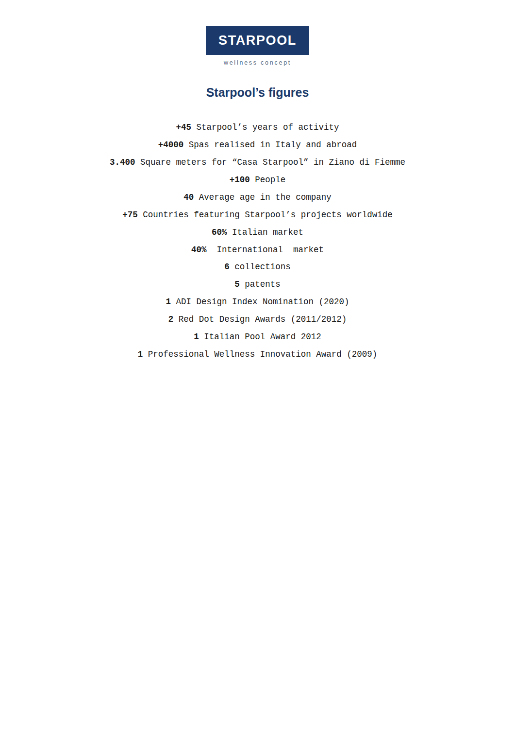STARPOOL
wellness concept
Starpool’s figures
+45 Starpool’s years of activity
+4000 Spas realised in Italy and abroad
3.400 Square meters for “Casa Starpool” in Ziano di Fiemme
+100 People
40 Average age in the company
+75 Countries featuring Starpool’s projects worldwide
60% Italian market
40% International market
6 collections
5 patents
1 ADI Design Index Nomination (2020)
2 Red Dot Design Awards (2011/2012)
1 Italian Pool Award 2012
1 Professional Wellness Innovation Award (2009)